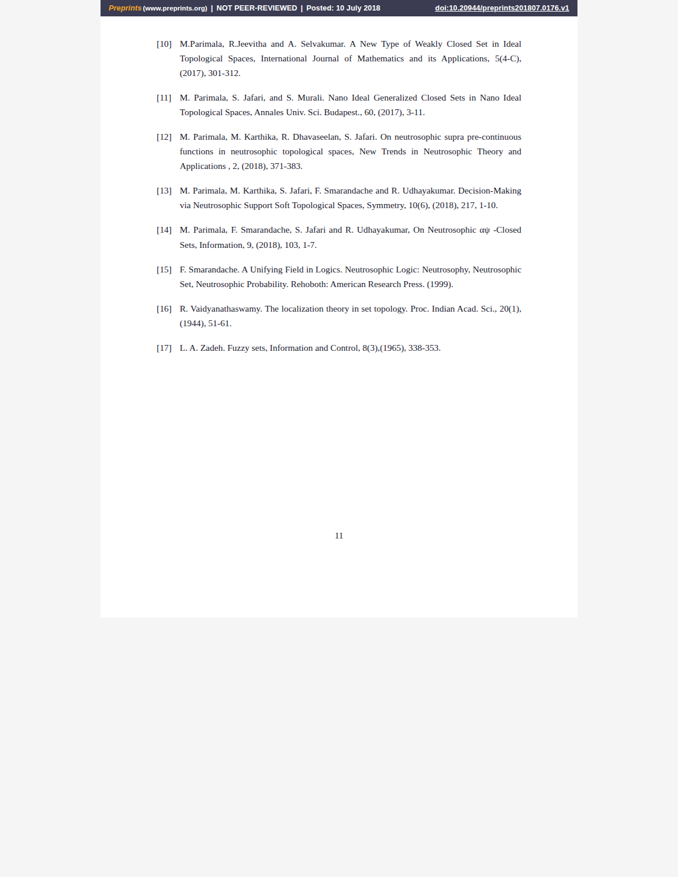Preprints (www.preprints.org) | NOT PEER-REVIEWED | Posted: 10 July 2018 doi:10.20944/preprints201807.0176.v1
[10] M.Parimala, R.Jeevitha and A. Selvakumar. A New Type of Weakly Closed Set in Ideal Topological Spaces, International Journal of Mathematics and its Applications, 5(4-C), (2017), 301-312.
[11] M. Parimala, S. Jafari, and S. Murali. Nano Ideal Generalized Closed Sets in Nano Ideal Topological Spaces, Annales Univ. Sci. Budapest., 60, (2017), 3-11.
[12] M. Parimala, M. Karthika, R. Dhavaseelan, S. Jafari. On neutrosophic supra pre-continuous functions in neutrosophic topological spaces, New Trends in Neutrosophic Theory and Applications , 2, (2018), 371-383.
[13] M. Parimala, M. Karthika, S. Jafari, F. Smarandache and R. Udhayakumar. Decision-Making via Neutrosophic Support Soft Topological Spaces, Symmetry, 10(6), (2018), 217, 1-10.
[14] M. Parimala, F. Smarandache, S. Jafari and R. Udhayakumar, On Neutrosophic αψ -Closed Sets, Information, 9, (2018), 103, 1-7.
[15] F. Smarandache. A Unifying Field in Logics. Neutrosophic Logic: Neutrosophy, Neutrosophic Set, Neutrosophic Probability. Rehoboth: American Research Press. (1999).
[16] R. Vaidyanathaswamy. The localization theory in set topology. Proc. Indian Acad. Sci., 20(1), (1944), 51-61.
[17] L. A. Zadeh. Fuzzy sets, Information and Control, 8(3),(1965), 338-353.
11